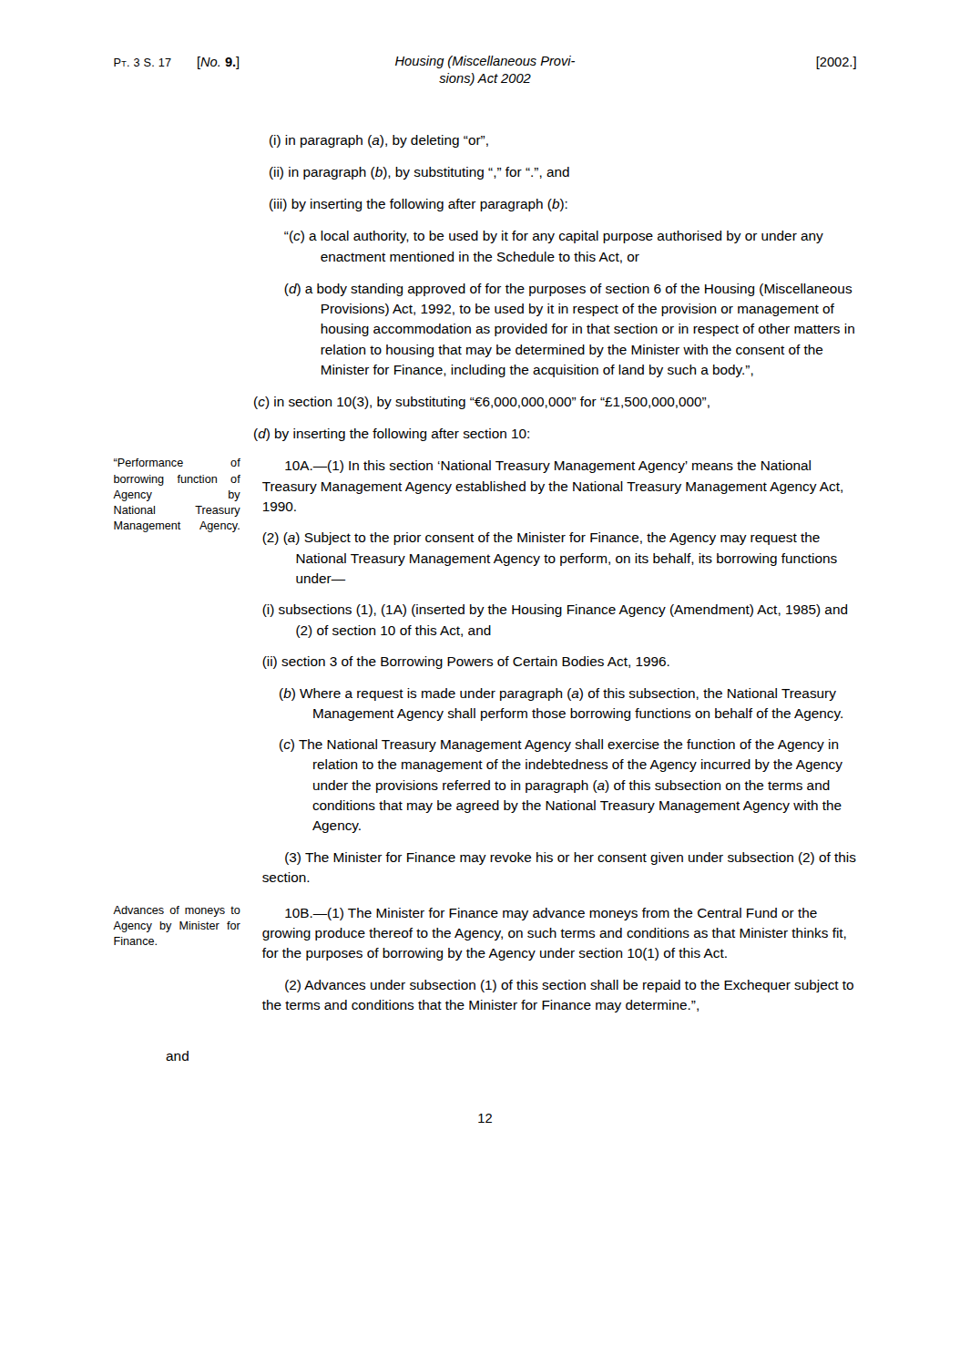Pt. 3 S. 17 [No. 9.]
Housing (Miscellaneous Provi-
sions) Act 2002
[2002.]
(i) in paragraph (a), by deleting “or”,
(ii) in paragraph (b), by substituting “,” for “.”, and
(iii) by inserting the following after paragraph (b):
“(c) a local authority, to be used by it for any capital purpose authorised by or under any enactment mentioned in the Schedule to this Act, or
(d) a body standing approved of for the purposes of section 6 of the Housing (Miscellaneous Provisions) Act, 1992, to be used by it in respect of the provision or management of housing accommodation as provided for in that section or in respect of other matters in relation to housing that may be determined by the Minister with the consent of the Minister for Finance, including the acquisition of land by such a body.”,
(c) in section 10(3), by substituting “€6,000,000,000” for “£1,500,000,000”,
(d) by inserting the following after section 10:
“Performance of borrowing function of Agency by National Treasury Management Agency.
10A.—(1) In this section ‘National Treasury Management Agency’ means the National Treasury Management Agency established by the National Treasury Management Agency Act, 1990.
(2) (a) Subject to the prior consent of the Minister for Finance, the Agency may request the National Treasury Management Agency to perform, on its behalf, its borrowing functions under—
(i) subsections (1), (1A) (inserted by the Housing Finance Agency (Amendment) Act, 1985) and (2) of section 10 of this Act, and
(ii) section 3 of the Borrowing Powers of Certain Bodies Act, 1996.
(b) Where a request is made under paragraph (a) of this subsection, the National Treasury Management Agency shall perform those borrowing functions on behalf of the Agency.
(c) The National Treasury Management Agency shall exercise the function of the Agency in relation to the management of the indebtedness of the Agency incurred by the Agency under the provisions referred to in paragraph (a) of this subsection on the terms and conditions that may be agreed by the National Treasury Management Agency with the Agency.
(3) The Minister for Finance may revoke his or her consent given under subsection (2) of this section.
Advances of moneys to Agency by Minister for Finance.
10B.—(1) The Minister for Finance may advance moneys from the Central Fund or the growing produce thereof to the Agency, on such terms and conditions as that Minister thinks fit, for the purposes of borrowing by the Agency under section 10(1) of this Act.
(2) Advances under subsection (1) of this section shall be repaid to the Exchequer subject to the terms and conditions that the Minister for Finance may determine.”,
and
12